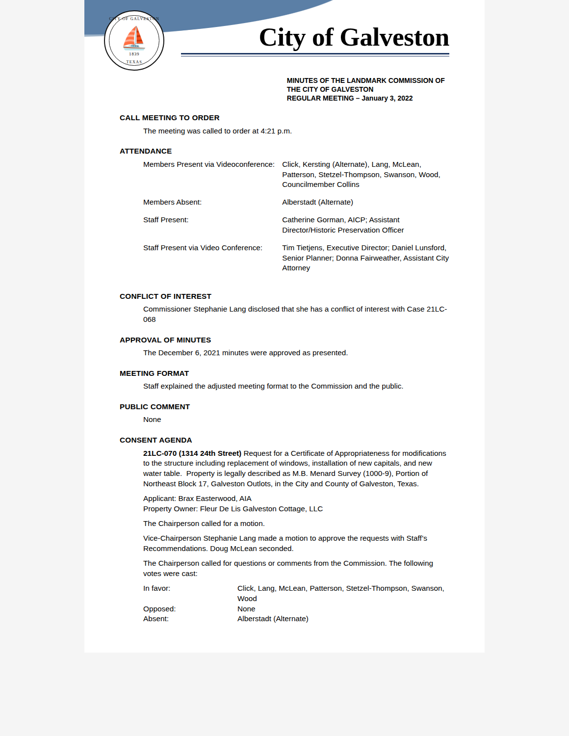CITY OF GALVESTON
⛵
1839
TEXAS
City of Galveston
MINUTES OF THE LANDMARK COMMISSION OF THE CITY OF GALVESTON
REGULAR MEETING – January 3, 2022
CALL MEETING TO ORDER
The meeting was called to order at 4:21 p.m.
ATTENDANCE
| Members Present via Videoconference: | Click, Kersting (Alternate), Lang, McLean, Patterson, Stetzel-Thompson, Swanson, Wood, Councilmember Collins |
| Members Absent: | Alberstadt (Alternate) |
| Staff Present: | Catherine Gorman, AICP; Assistant Director/Historic Preservation Officer |
| Staff Present via Video Conference: | Tim Tietjens, Executive Director; Daniel Lunsford, Senior Planner; Donna Fairweather, Assistant City Attorney |
CONFLICT OF INTEREST
Commissioner Stephanie Lang disclosed that she has a conflict of interest with Case 21LC-068
APPROVAL OF MINUTES
The December 6, 2021 minutes were approved as presented.
MEETING FORMAT
Staff explained the adjusted meeting format to the Commission and the public.
PUBLIC COMMENT
None
CONSENT AGENDA
21LC-070 (1314 24th Street) Request for a Certificate of Appropriateness for modifications to the structure including replacement of windows, installation of new capitals, and new water table. Property is legally described as M.B. Menard Survey (1000-9), Portion of Northeast Block 17, Galveston Outlots, in the City and County of Galveston, Texas.
Applicant: Brax Easterwood, AIA
Property Owner: Fleur De Lis Galveston Cottage, LLC
The Chairperson called for a motion.
Vice-Chairperson Stephanie Lang made a motion to approve the requests with Staff’s Recommendations. Doug McLean seconded.
The Chairperson called for questions or comments from the Commission. The following votes were cast:
| In favor: | Click, Lang, McLean, Patterson, Stetzel-Thompson, Swanson, Wood |
| Opposed: | None |
| Absent: | Alberstadt (Alternate) |